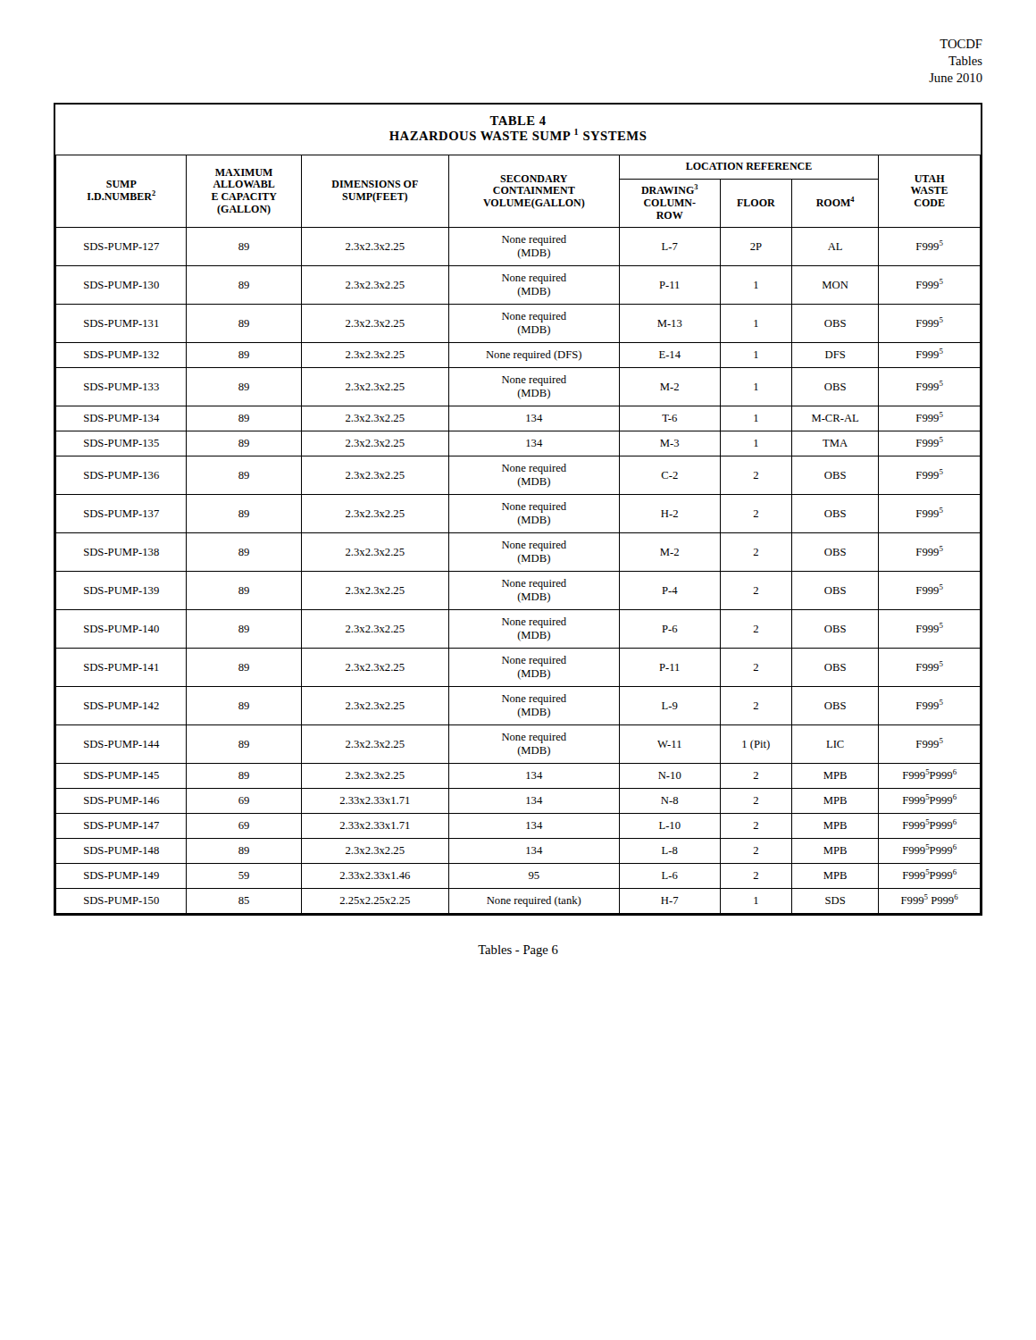TOCDF
Tables
June 2010
TABLE 4 HAZARDOUS WASTE SUMP 1 SYSTEMS
| SUMP I.D.NUMBER 2 | MAXIMUM ALLOWABL E CAPACITY (GALLON) | DIMENSIONS OF SUMP(FEET) | SECONDARY CONTAINMENT VOLUME(GALLON) | LOCATION REFERENCE | UTAH WASTE CODE |
| --- | --- | --- | --- | --- | --- |
| DRAWING 3 COLUMN- ROW | FLOOR | ROOM 4 |
| SDS-PUMP-127 | 89 | 2.3x2.3x2.25 | None required (MDB) | L-7 | 2P | AL | F999 5 |
| SDS-PUMP-130 | 89 | 2.3x2.3x2.25 | None required (MDB) | P-11 | 1 | MON | F999 5 |
| SDS-PUMP-131 | 89 | 2.3x2.3x2.25 | None required (MDB) | M-13 | 1 | OBS | F999 5 |
| SDS-PUMP-132 | 89 | 2.3x2.3x2.25 | None required (DFS) | E-14 | 1 | DFS | F999 5 |
| SDS-PUMP-133 | 89 | 2.3x2.3x2.25 | None required (MDB) | M-2 | 1 | OBS | F999 5 |
| SDS-PUMP-134 | 89 | 2.3x2.3x2.25 | 134 | T-6 | 1 | M-CR-AL | F999 5 |
| SDS-PUMP-135 | 89 | 2.3x2.3x2.25 | 134 | M-3 | 1 | TMA | F999 5 |
| SDS-PUMP-136 | 89 | 2.3x2.3x2.25 | None required (MDB) | C-2 | 2 | OBS | F999 5 |
| SDS-PUMP-137 | 89 | 2.3x2.3x2.25 | None required (MDB) | H-2 | 2 | OBS | F999 5 |
| SDS-PUMP-138 | 89 | 2.3x2.3x2.25 | None required (MDB) | M-2 | 2 | OBS | F999 5 |
| SDS-PUMP-139 | 89 | 2.3x2.3x2.25 | None required (MDB) | P-4 | 2 | OBS | F999 5 |
| SDS-PUMP-140 | 89 | 2.3x2.3x2.25 | None required (MDB) | P-6 | 2 | OBS | F999 5 |
| SDS-PUMP-141 | 89 | 2.3x2.3x2.25 | None required (MDB) | P-11 | 2 | OBS | F999 5 |
| SDS-PUMP-142 | 89 | 2.3x2.3x2.25 | None required (MDB) | L-9 | 2 | OBS | F999 5 |
| SDS-PUMP-144 | 89 | 2.3x2.3x2.25 | None required (MDB) | W-11 | 1 (Pit) | LIC | F999 5 |
| SDS-PUMP-145 | 89 | 2.3x2.3x2.25 | 134 | N-10 | 2 | MPB | F999 5 P999 6 |
| SDS-PUMP-146 | 69 | 2.33x2.33x1.71 | 134 | N-8 | 2 | MPB | F999 5 P999 6 |
| SDS-PUMP-147 | 69 | 2.33x2.33x1.71 | 134 | L-10 | 2 | MPB | F999 5 P999 6 |
| SDS-PUMP-148 | 89 | 2.3x2.3x2.25 | 134 | L-8 | 2 | MPB | F999 5 P999 6 |
| SDS-PUMP-149 | 59 | 2.33x2.33x1.46 | 95 | L-6 | 2 | MPB | F999 5 P999 6 |
| SDS-PUMP-150 | 85 | 2.25x2.25x2.25 | None required (tank) | H-7 | 1 | SDS | F999 5 P999 6 |
Tables - Page 6